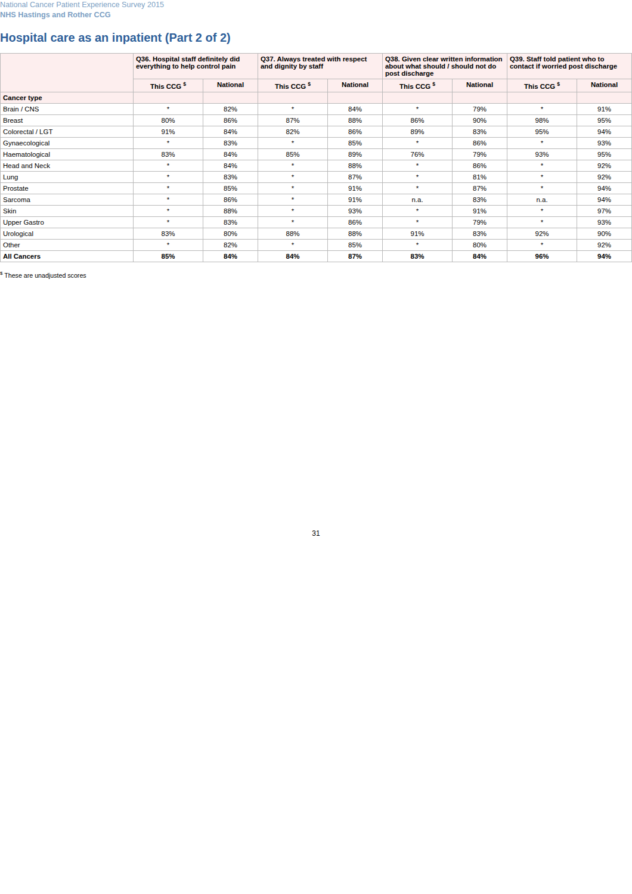National Cancer Patient Experience Survey 2015
NHS Hastings and Rother CCG
Hospital care as an inpatient (Part 2 of 2)
| | Q36. Hospital staff definitely did everything to help control pain | Q37. Always treated with respect and dignity by staff | Q38. Given clear written information about what should / should not do post discharge | Q39. Staff told patient who to contact if worried post discharge |
| --- | --- | --- | --- | --- |
| This CCG $ | National | This CCG $ | National | This CCG $ | National | This CCG $ | National |
| Cancer type | | | | | | | | |
| Brain / CNS | * | 82% | * | 84% | * | 79% | * | 91% |
| Breast | 80% | 86% | 87% | 88% | 86% | 90% | 98% | 95% |
| Colorectal / LGT | 91% | 84% | 82% | 86% | 89% | 83% | 95% | 94% |
| Gynaecological | * | 83% | * | 85% | * | 86% | * | 93% |
| Haematological | 83% | 84% | 85% | 89% | 76% | 79% | 93% | 95% |
| Head and Neck | * | 84% | * | 88% | * | 86% | * | 92% |
| Lung | * | 83% | * | 87% | * | 81% | * | 92% |
| Prostate | * | 85% | * | 91% | * | 87% | * | 94% |
| Sarcoma | * | 86% | * | 91% | n.a. | 83% | n.a. | 94% |
| Skin | * | 88% | * | 93% | * | 91% | * | 97% |
| Upper Gastro | * | 83% | * | 86% | * | 79% | * | 93% |
| Urological | 83% | 80% | 88% | 88% | 91% | 83% | 92% | 90% |
| Other | * | 82% | * | 85% | * | 80% | * | 92% |
| All Cancers | 85% | 84% | 84% | 87% | 83% | 84% | 96% | 94% |
$ These are unadjusted scores
31